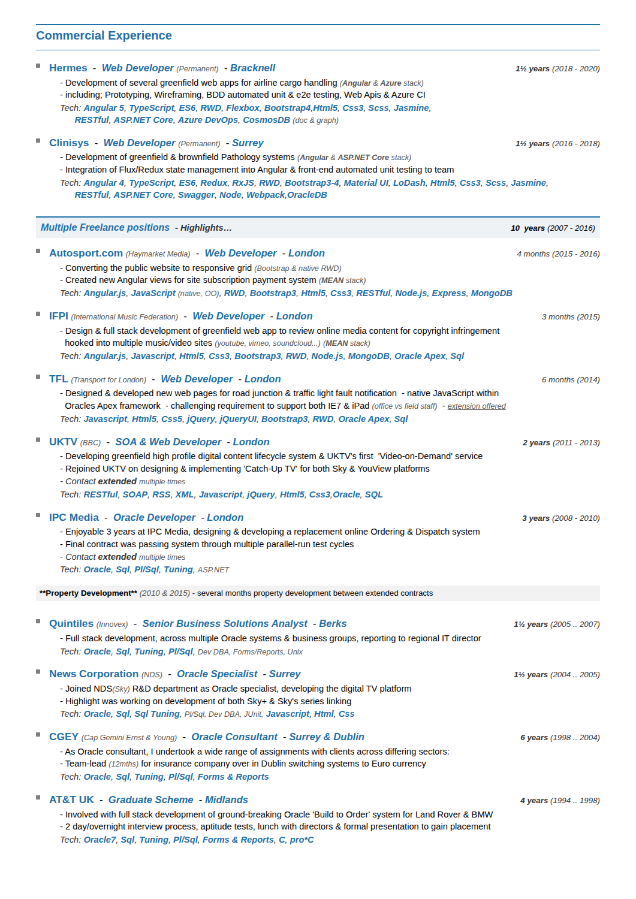Commercial Experience
Hermes - Web Developer (Permanent) - Bracknell
1½ years (2018 - 2020)
- Development of several greenfield web apps for airline cargo handling (Angular & Azure stack)
- including; Prototyping, Wireframing, BDD automated unit & e2e testing, Web Apis & Azure CI
Tech: Angular 5, TypeScript, ES6, RWD, Flexbox, Bootstrap4,Html5, Css3, Scss, Jasmine,
RESTful, ASP.NET Core, Azure DevOps, CosmosDB (doc & graph)
Clinisys - Web Developer (Permanent) - Surrey
1½ years (2016 - 2018)
- Development of greenfield & brownfield Pathology systems (Angular & ASP.NET Core stack)
- Integration of Flux/Redux state management into Angular & front-end automated unit testing to team
Tech: Angular 4, TypeScript, ES6, Redux, RxJS, RWD, Bootstrap3-4, Material UI, LoDash, Html5, Css3, Scss, Jasmine,
RESTful, ASP.NET Core, Swagger, Node, Webpack,OracleDB
Multiple Freelance positions - Highlights…
10 years (2007 - 2016)
Autosport.com (Haymarket Media) - Web Developer - London
4 months (2015 - 2016)
- Converting the public website to responsive grid (Bootstrap & native RWD)
- Created new Angular views for site subscription payment system (MEAN stack)
Tech: Angular.js, JavaScript (native, OO), RWD, Bootstrap3, Html5, Css3, RESTful, Node.js, Express, MongoDB
IFPI (International Music Federation) - Web Developer - London
3 months (2015)
- Design & full stack development of greenfield web app to review online media content for copyright infringement
hooked into multiple music/video sites (youtube, vimeo, soundcloud...) (MEAN stack)
Tech: Angular.js, Javascript, Html5, Css3, Bootstrap3, RWD, Node.js, MongoDB, Oracle Apex, Sql
TFL (Transport for London) - Web Developer - London
6 months (2014)
- Designed & developed new web pages for road junction & traffic light fault notification - native JavaScript within
Oracles Apex framework - challenging requirement to support both IE7 & iPad (office vs field staff) - extension offered
Tech: Javascript, Html5, Css5, jQuery, jQueryUI, Bootstrap3, RWD, Oracle Apex, Sql
UKTV (BBC) - SOA & Web Developer - London
2 years (2011 - 2013)
- Developing greenfield high profile digital content lifecycle system & UKTV's first 'Video-on-Demand' service
- Rejoined UKTV on designing & implementing 'Catch-Up TV' for both Sky & YouView platforms
- Contact extended multiple times
Tech: RESTful, SOAP, RSS, XML, Javascript, jQuery, Html5, Css3,Oracle, SQL
IPC Media - Oracle Developer - London
3 years (2008 - 2010)
- Enjoyable 3 years at IPC Media, designing & developing a replacement online Ordering & Dispatch system
- Final contract was passing system through multiple parallel-run test cycles
- Contact extended multiple times
Tech: Oracle, Sql, Pl/Sql, Tuning, ASP.NET
**Property Development** (2010 & 2015) - several months property development between extended contracts
Quintiles (Innovex) - Senior Business Solutions Analyst - Berks
1½ years (2005 .. 2007)
- Full stack development, across multiple Oracle systems & business groups, reporting to regional IT director
Tech: Oracle, Sql, Tuning, Pl/Sql, Dev DBA, Forms/Reports, Unix
News Corporation (NDS) - Oracle Specialist - Surrey
1½ years (2004 .. 2005)
- Joined NDS(Sky) R&D department as Oracle specialist, developing the digital TV platform
- Highlight was working on development of both Sky+ & Sky's series linking
Tech: Oracle, Sql, Sql Tuning, Pl/Sql, Dev DBA, JUnit, Javascript, Html, Css
CGEY (Cap Gemini Ernst & Young) - Oracle Consultant - Surrey & Dublin
6 years (1998 .. 2004)
- As Oracle consultant, I undertook a wide range of assignments with clients across differing sectors:
- Team-lead (12mths) for insurance company over in Dublin switching systems to Euro currency
Tech: Oracle, Sql, Tuning, Pl/Sql, Forms & Reports
AT&T UK - Graduate Scheme - Midlands
4 years (1994 .. 1998)
- Involved with full stack development of ground-breaking Oracle 'Build to Order' system for Land Rover & BMW
- 2 day/overnight interview process, aptitude tests, lunch with directors & formal presentation to gain placement
Tech: Oracle7, Sql, Tuning, Pl/Sql, Forms & Reports, C, pro*C